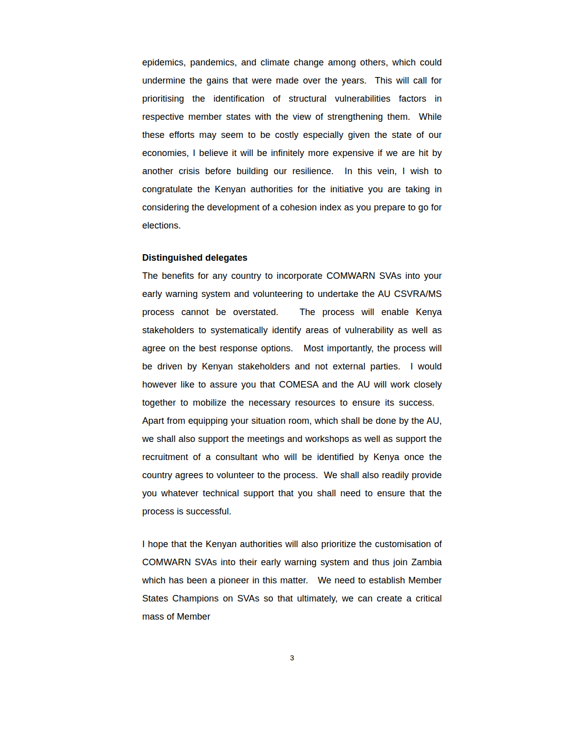epidemics, pandemics, and climate change among others, which could undermine the gains that were made over the years. This will call for prioritising the identification of structural vulnerabilities factors in respective member states with the view of strengthening them. While these efforts may seem to be costly especially given the state of our economies, I believe it will be infinitely more expensive if we are hit by another crisis before building our resilience. In this vein, I wish to congratulate the Kenyan authorities for the initiative you are taking in considering the development of a cohesion index as you prepare to go for elections.
Distinguished delegates
The benefits for any country to incorporate COMWARN SVAs into your early warning system and volunteering to undertake the AU CSVRA/MS process cannot be overstated. The process will enable Kenya stakeholders to systematically identify areas of vulnerability as well as agree on the best response options. Most importantly, the process will be driven by Kenyan stakeholders and not external parties. I would however like to assure you that COMESA and the AU will work closely together to mobilize the necessary resources to ensure its success. Apart from equipping your situation room, which shall be done by the AU, we shall also support the meetings and workshops as well as support the recruitment of a consultant who will be identified by Kenya once the country agrees to volunteer to the process. We shall also readily provide you whatever technical support that you shall need to ensure that the process is successful.
I hope that the Kenyan authorities will also prioritize the customisation of COMWARN SVAs into their early warning system and thus join Zambia which has been a pioneer in this matter. We need to establish Member States Champions on SVAs so that ultimately, we can create a critical mass of Member
3